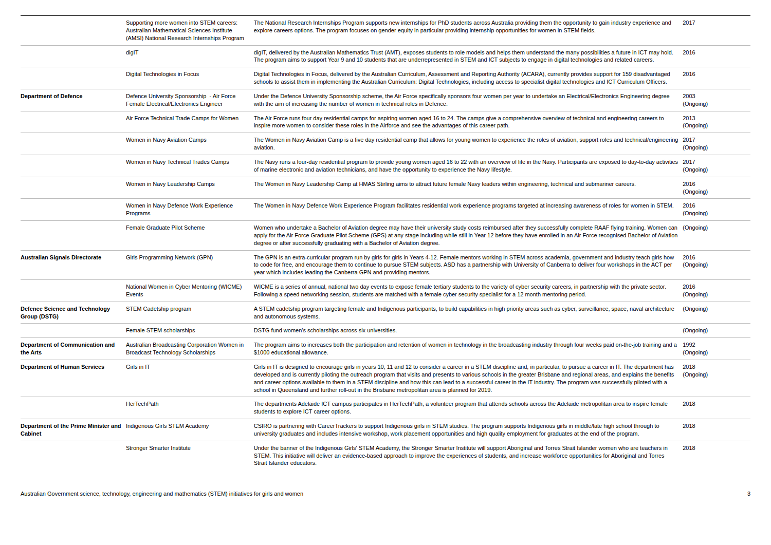| | Supporting more women into STEM careers: Australian Mathematical Sciences Institute (AMSI) National Research Internships Program | The National Research Internships Program supports new internships for PhD students across Australia providing them the opportunity to gain industry experience and explore careers options. The program focuses on gender equity in particular providing internship opportunities for women in STEM fields. | 2017 |
| | digIT | digIT, delivered by the Australian Mathematics Trust (AMT), exposes students to role models and helps them understand the many possibilities a future in ICT may hold. The program aims to support Year 9 and 10 students that are underrepresented in STEM and ICT subjects to engage in digital technologies and related careers. | 2016 |
| | Digital Technologies in Focus | Digital Technologies in Focus, delivered by the Australian Curriculum, Assessment and Reporting Authority (ACARA), currently provides support for 159 disadvantaged schools to assist them in implementing the Australian Curriculum: Digital Technologies, including access to specialist digital technologies and ICT Curriculum Officers. | 2016 |
| Department of Defence | Defence University Sponsorship - Air Force Female Electrical/Electronics Engineer | Under the Defence University Sponsorship scheme, the Air Force specifically sponsors four women per year to undertake an Electrical/Electronics Engineering degree with the aim of increasing the number of women in technical roles in Defence. | 2003 (Ongoing) |
| | Air Force Technical Trade Camps for Women | The Air Force runs four day residential camps for aspiring women aged 16 to 24. The camps give a comprehensive overview of technical and engineering careers to inspire more women to consider these roles in the Airforce and see the advantages of this career path. | 2013 (Ongoing) |
| | Women in Navy Aviation Camps | The Women in Navy Aviation Camp is a five day residential camp that allows for young women to experience the roles of aviation, support roles and technical/engineering aviation. | 2017 (Ongoing) |
| | Women in Navy Technical Trades Camps | The Navy runs a four-day residential program to provide young women aged 16 to 22 with an overview of life in the Navy. Participants are exposed to day-to-day activities of marine electronic and aviation technicians, and have the opportunity to experience the Navy lifestyle. | 2017 (Ongoing) |
| | Women in Navy Leadership Camps | The Women in Navy Leadership Camp at HMAS Stirling aims to attract future female Navy leaders within engineering, technical and submariner careers. | 2016 (Ongoing) |
| | Women in Navy Defence Work Experience Programs | The Women in Navy Defence Work Experience Program facilitates residential work experience programs targeted at increasing awareness of roles for women in STEM. | 2016 (Ongoing) |
| | Female Graduate Pilot Scheme | Women who undertake a Bachelor of Aviation degree may have their university study costs reimbursed after they successfully complete RAAF flying training. Women can apply for the Air Force Graduate Pilot Scheme (GPS) at any stage including while still in Year 12 before they have enrolled in an Air Force recognised Bachelor of Aviation degree or after successfully graduating with a Bachelor of Aviation degree. | (Ongoing) |
| Australian Signals Directorate | Girls Programming Network (GPN) | The GPN is an extra-curricular program run by girls for girls in Years 4-12. Female mentors working in STEM across academia, government and industry teach girls how to code for free, and encourage them to continue to pursue STEM subjects. ASD has a partnership with University of Canberra to deliver four workshops in the ACT per year which includes leading the Canberra GPN and providing mentors. | 2016 (Ongoing) |
| | National Women in Cyber Mentoring (WICME) Events | WICME is a series of annual, national two day events to expose female tertiary students to the variety of cyber security careers, in partnership with the private sector. Following a speed networking session, students are matched with a female cyber security specialist for a 12 month mentoring period. | 2016 (Ongoing) |
| Defence Science and Technology Group (DSTG) | STEM Cadetship program | A STEM cadetship program targeting female and Indigenous participants, to build capabilities in high priority areas such as cyber, surveillance, space, naval architecture and autonomous systems. | (Ongoing) |
| | Female STEM scholarships | DSTG fund women's scholarships across six universities. | (Ongoing) |
| Department of Communication and the Arts | Australian Broadcasting Corporation Women in Broadcast Technology Scholarships | The program aims to increases both the participation and retention of women in technology in the broadcasting industry through four weeks paid on-the-job training and a $1000 educational allowance. | 1992 (Ongoing) |
| Department of Human Services | Girls in IT | Girls in IT is designed to encourage girls in years 10, 11 and 12 to consider a career in a STEM discipline and, in particular, to pursue a career in IT. The department has developed and is currently piloting the outreach program that visits and presents to various schools in the greater Brisbane and regional areas, and explains the benefits and career options available to them in a STEM discipline and how this can lead to a successful career in the IT industry. The program was successfully piloted with a school in Queensland and further roll-out in the Brisbane metropolitan area is planned for 2019. | 2018 (Ongoing) |
| | HerTechPath | The departments Adelaide ICT campus participates in HerTechPath, a volunteer program that attends schools across the Adelaide metropolitan area to inspire female students to explore ICT career options. | 2018 |
| Department of the Prime Minister and Cabinet | Indigenous Girls STEM Academy | CSIRO is partnering with CareerTrackers to support Indigenous girls in STEM studies. The program supports Indigenous girls in middle/late high school through to university graduates and includes intensive workshop, work placement opportunities and high quality employment for graduates at the end of the program. | 2018 |
| | Stronger Smarter Institute | Under the banner of the Indigenous Girls' STEM Academy, the Stronger Smarter Institute will support Aboriginal and Torres Strait Islander women who are teachers in STEM. This initiative will deliver an evidence-based approach to improve the experiences of students, and increase workforce opportunities for Aboriginal and Torres Strait Islander educators. | 2018 |
Australian Government science, technology, engineering and mathematics (STEM) initiatives for girls and women
3